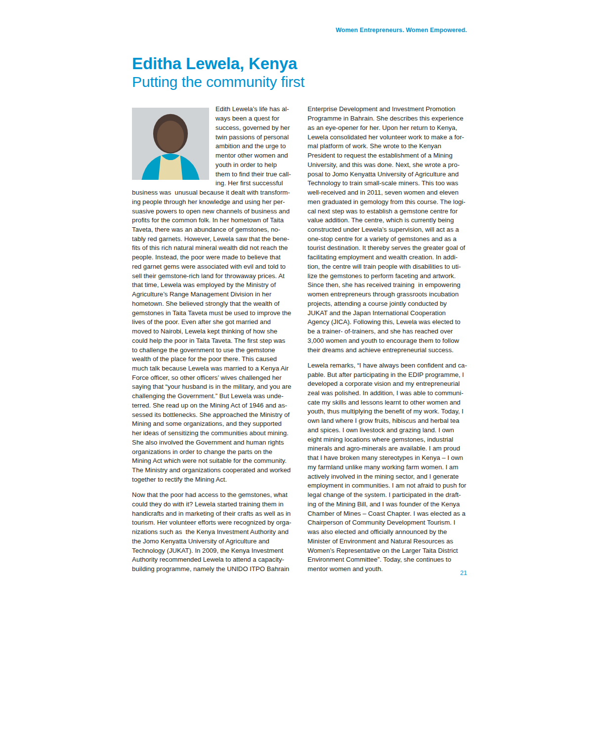Women Entrepreneurs. Women Empowered.
Editha Lewela, KenyaPutting the community first
Edith Lewela’s life has always been a quest for success, governed by her twin passions of personal ambition and the urge to mentor other women and youth in order to help them to find their true calling. Her first successful business was unusual because it dealt with transforming people through her knowledge and using her persuasive powers to open new channels of business and profits for the common folk. In her hometown of Taita Taveta, there was an abundance of gemstones, notably red garnets. However, Lewela saw that the benefits of this rich natural mineral wealth did not reach the people. Instead, the poor were made to believe that red garnet gems were associated with evil and told to sell their gemstone-rich land for throwaway prices. At that time, Lewela was employed by the Ministry of Agriculture’s Range Management Division in her hometown. She believed strongly that the wealth of gemstones in Taita Taveta must be used to improve the lives of the poor. Even after she got married and moved to Nairobi, Lewela kept thinking of how she could help the poor in Taita Taveta. The first step was to challenge the government to use the gemstone wealth of the place for the poor there. This caused much talk because Lewela was married to a Kenya Air Force officer, so other officers’ wives challenged her saying that “your husband is in the military, and you are challenging the Government.” But Lewela was undeterred. She read up on the Mining Act of 1946 and assessed its bottlenecks. She approached the Ministry of Mining and some organizations, and they supported her ideas of sensitizing the communities about mining. She also involved the Government and human rights organizations in order to change the parts on the Mining Act which were not suitable for the community. The Ministry and organizations cooperated and worked together to rectify the Mining Act.
Now that the poor had access to the gemstones, what could they do with it? Lewela started training them in handicrafts and in marketing of their crafts as well as in tourism. Her volunteer efforts were recognized by organizations such as the Kenya Investment Authority and the Jomo Kenyatta University of Agriculture and Technology (JUKAT). In 2009, the Kenya Investment Authority recommended Lewela to attend a capacity-building programme, namely the UNIDO ITPO Bahrain Enterprise Development and Investment Promotion Programme in Bahrain. She describes this experience as an eye-opener for her. Upon her return to Kenya, Lewela consolidated her volunteer work to make a formal platform of work. She wrote to the Kenyan President to request the establishment of a Mining University, and this was done. Next, she wrote a proposal to Jomo Kenyatta University of Agriculture and Technology to train small-scale miners. This too was well-received and in 2011, seven women and eleven men graduated in gemology from this course. The logical next step was to establish a gemstone centre for value addition. The centre, which is currently being constructed under Lewela’s supervision, will act as a one-stop centre for a variety of gemstones and as a tourist destination. It thereby serves the greater goal of facilitating employment and wealth creation. In addition, the centre will train people with disabilities to utilize the gemstones to perform faceting and artwork. Since then, she has received training in empowering women entrepreneurs through grassroots incubation projects, attending a course jointly conducted by JUKAT and the Japan International Cooperation Agency (JICA). Following this, Lewela was elected to be a trainer- of-trainers, and she has reached over 3,000 women and youth to encourage them to follow their dreams and achieve entrepreneurial success.
Lewela remarks, “I have always been confident and capable. But after participating in the EDIP programme, I developed a corporate vision and my entrepreneurial zeal was polished. In addition, I was able to communicate my skills and lessons learnt to other women and youth, thus multiplying the benefit of my work. Today, I own land where I grow fruits, hibiscus and herbal tea and spices. I own livestock and grazing land. I own eight mining locations where gemstones, industrial minerals and agro-minerals are available. I am proud that I have broken many stereotypes in Kenya – I own my farmland unlike many working farm women. I am actively involved in the mining sector, and I generate employment in communities. I am not afraid to push for legal change of the system. I participated in the drafting of the Mining Bill, and I was founder of the Kenya Chamber of Mines – Coast Chapter. I was elected as a Chairperson of Community Development Tourism. I was also elected and officially announced by the Minister of Environment and Natural Resources as Women’s Representative on the Larger Taita District Environment Committee”. Today, she continues to mentor women and youth.
21